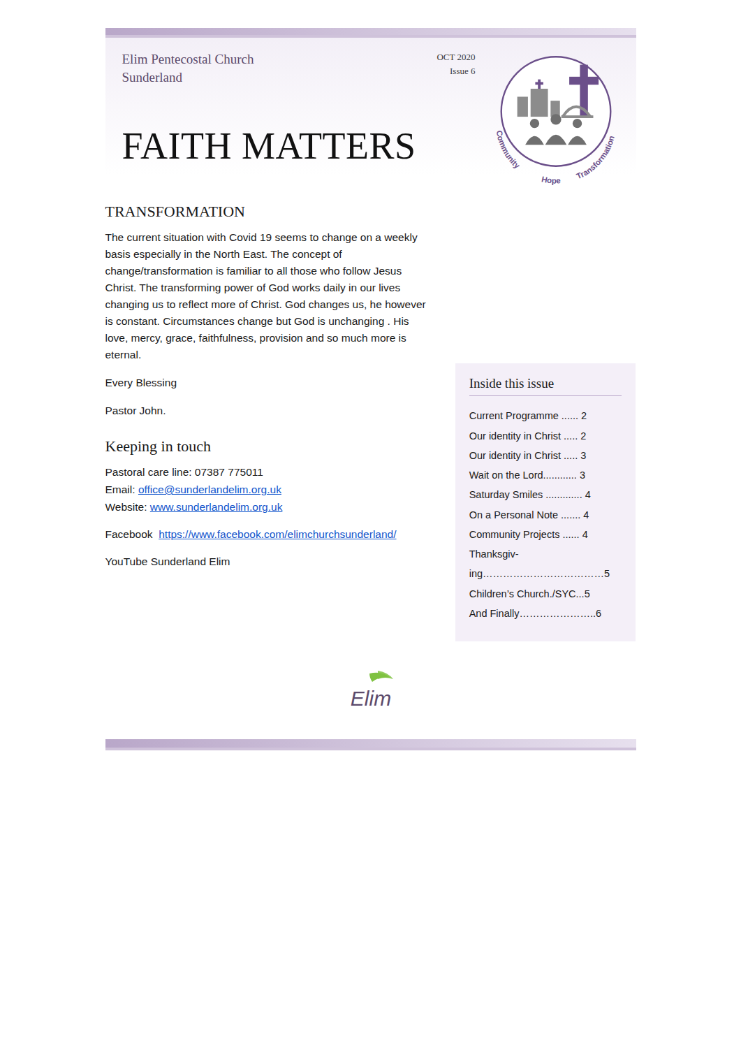Elim Pentecostal Church
Sunderland
OCT 2020
Issue 6
FAITH MATTERS
Community Hope Transformation
TRANSFORMATION
The current situation with Covid 19 seems to change on a weekly basis especially in the North East. The concept of change/transformation is familiar to all those who follow Jesus Christ. The transforming power of God works daily in our lives changing us to reflect more of Christ. God changes us, he however is constant. Circumstances change but God is unchanging . His love, mercy, grace, faithfulness, provision and so much more is eternal.
Every Blessing
Pastor John.
Keeping in touch
Pastoral care line: 07387 775011
Email: office@sunderlandelim.org.uk
Website: www.sunderlandelim.org.uk
Facebook https://www.facebook.com/elimchurchsunderland/
YouTube Sunderland Elim
Inside this issue
Current Programme ...... 2
Our identity in Christ ..... 2
Our identity in Christ ..... 3
Wait on the Lord............ 3
Saturday Smiles ............. 4
On a Personal Note ....... 4
Community Projects ...... 4
Thanksgiv-
ing………………………………5
Children’s Church./SYC...5
And Finally…………………..6
Elim Elim